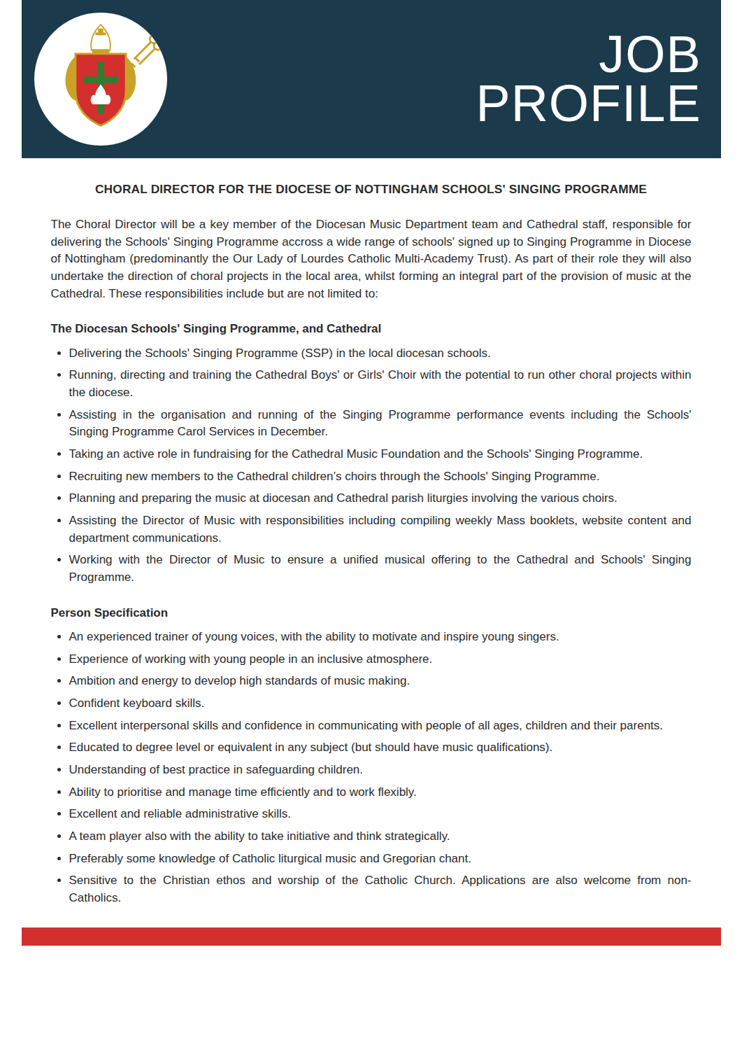JOB PROFILE
CHORAL DIRECTOR FOR THE DIOCESE OF NOTTINGHAM SCHOOLS' SINGING PROGRAMME
The Choral Director will be a key member of the Diocesan Music Department team and Cathedral staff, responsible for delivering the Schools' Singing Programme accross a wide range of schools' signed up to Singing Programme in Diocese of Nottingham (predominantly the Our Lady of Lourdes Catholic Multi-Academy Trust). As part of their role they will also undertake the direction of choral projects in the local area, whilst forming an integral part of the provision of music at the Cathedral. These responsibilities include but are not limited to:
The Diocesan Schools' Singing Programme, and Cathedral
Delivering the Schools' Singing Programme (SSP) in the local diocesan schools.
Running, directing and training the Cathedral Boys' or Girls' Choir with the potential to run other choral projects within the diocese.
Assisting in the organisation and running of the Singing Programme performance events including the Schools' Singing Programme Carol Services in December.
Taking an active role in fundraising for the Cathedral Music Foundation and the Schools' Singing Programme.
Recruiting new members to the Cathedral children’s choirs through the Schools' Singing Programme.
Planning and preparing the music at diocesan and Cathedral parish liturgies involving the various choirs.
Assisting the Director of Music with responsibilities including compiling weekly Mass booklets, website content and department communications.
Working with the Director of Music to ensure a unified musical offering to the Cathedral and Schools' Singing Programme.
Person Specification
An experienced trainer of young voices, with the ability to motivate and inspire young singers.
Experience of working with young people in an inclusive atmosphere.
Ambition and energy to develop high standards of music making.
Confident keyboard skills.
Excellent interpersonal skills and confidence in communicating with people of all ages, children and their parents.
Educated to degree level or equivalent in any subject (but should have music qualifications).
Understanding of best practice in safeguarding children.
Ability to prioritise and manage time efficiently and to work flexibly.
Excellent and reliable administrative skills.
A team player also with the ability to take initiative and think strategically.
Preferably some knowledge of Catholic liturgical music and Gregorian chant.
Sensitive to the Christian ethos and worship of the Catholic Church. Applications are also welcome from non-Catholics.